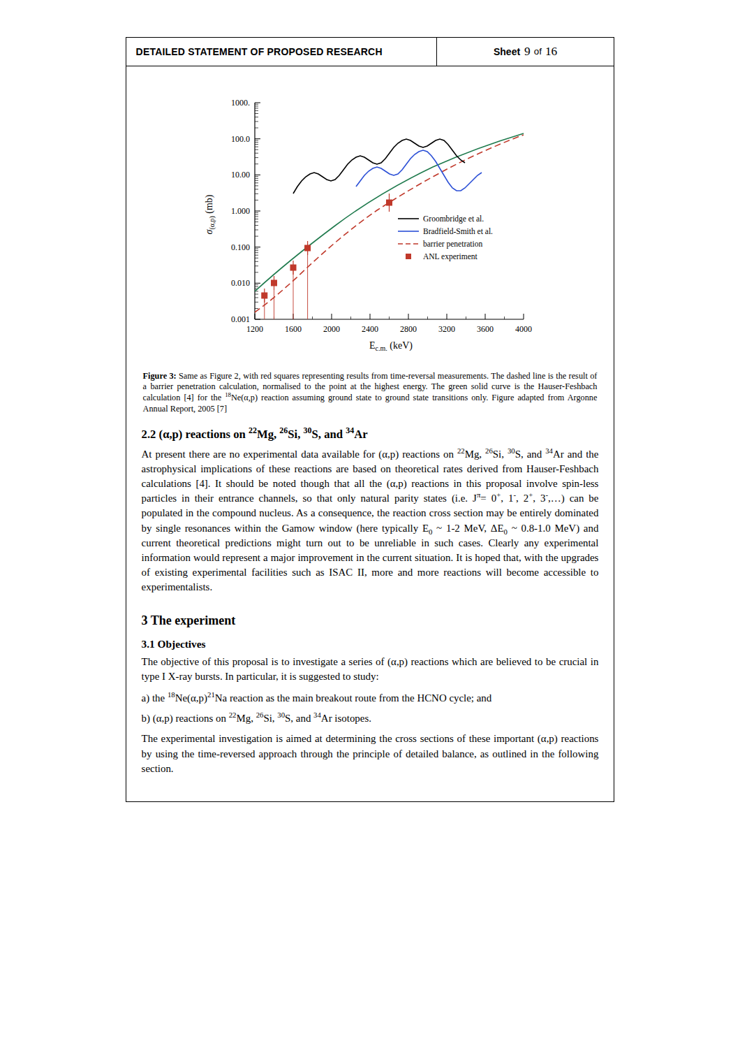DETAILED STATEMENT OF PROPOSED RESEARCH
Sheet 9 of 16
0.001 0.010 0.100 1.000 10.00 100.0 1000. 1200 1600 2000 2400 2800 3200 3600 4000 Ec.m. (keV) σ(α,p) (mb) Groombridge et al. Bradfield-Smith et al. barrier penetration ANL experiment
Figure 3: Same as Figure 2, with red squares representing results from time-reversal measurements. The dashed line is the result of a barrier penetration calculation, normalised to the point at the highest energy. The green solid curve is the Hauser-Feshbach calculation [4] for the 18Ne(α,p) reaction assuming ground state to ground state transitions only. Figure adapted from Argonne Annual Report, 2005 [7]
2.2 (α,p) reactions on 22Mg, 26Si, 30S, and 34Ar
At present there are no experimental data available for (α,p) reactions on 22Mg, 26Si, 30S, and 34Ar and the astrophysical implications of these reactions are based on theoretical rates derived from Hauser-Feshbach calculations [4]. It should be noted though that all the (α,p) reactions in this proposal involve spin-less particles in their entrance channels, so that only natural parity states (i.e. Jπ= 0+, 1-, 2+, 3-,…) can be populated in the compound nucleus. As a consequence, the reaction cross section may be entirely dominated by single resonances within the Gamow window (here typically E0 ~ 1-2 MeV, ΔE0 ~ 0.8-1.0 MeV) and current theoretical predictions might turn out to be unreliable in such cases. Clearly any experimental information would represent a major improvement in the current situation. It is hoped that, with the upgrades of existing experimental facilities such as ISAC II, more and more reactions will become accessible to experimentalists.
3 The experiment
3.1 Objectives
The objective of this proposal is to investigate a series of (α,p) reactions which are believed to be crucial in type I X-ray bursts. In particular, it is suggested to study:
a) the 18Ne(α,p)21Na reaction as the main breakout route from the HCNO cycle; and
b) (α,p) reactions on 22Mg, 26Si, 30S, and 34Ar isotopes.
The experimental investigation is aimed at determining the cross sections of these important (α,p) reactions by using the time-reversed approach through the principle of detailed balance, as outlined in the following section.